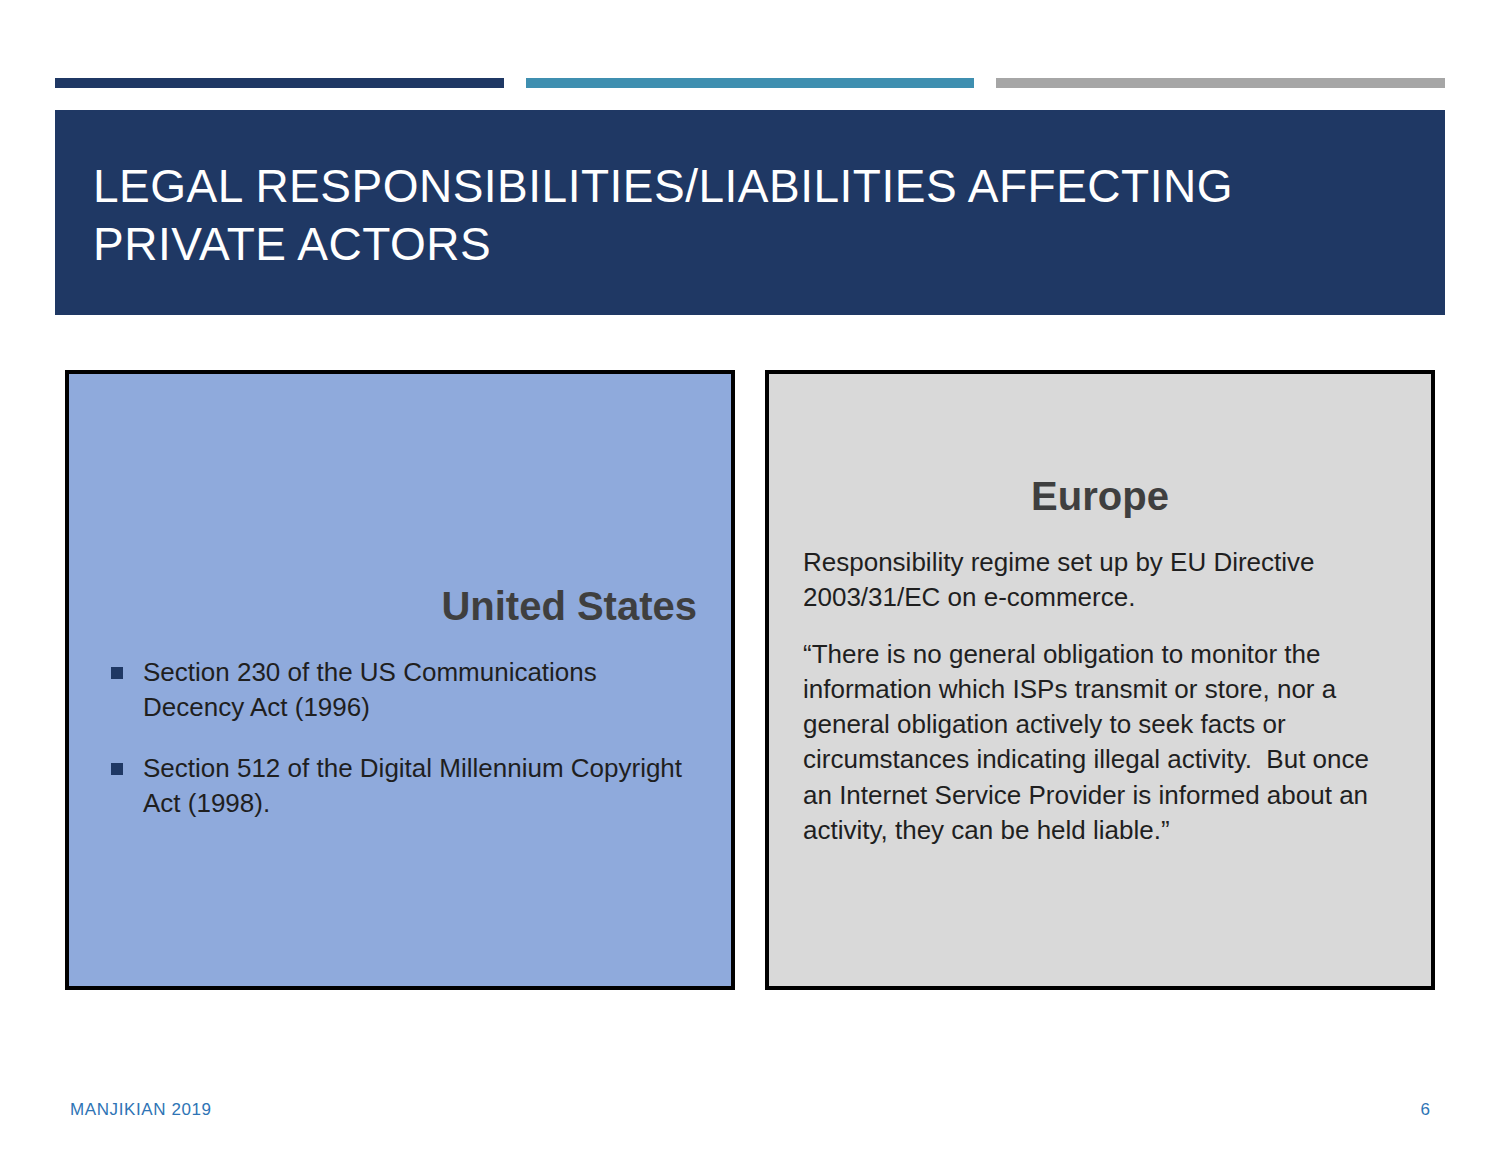Legal Responsibilities/Liabilities Affecting Private Actors
United States
Section 230 of the US Communications Decency Act (1996)
Section 512 of the Digital Millennium Copyright Act (1998).
Europe
Responsibility regime set up by EU Directive 2003/31/EC on e-commerce.
“There is no general obligation to monitor the information which ISPs transmit or store, nor a general obligation actively to seek facts or circumstances indicating illegal activity. But once an Internet Service Provider is informed about an activity, they can be held liable.”
Manjikian 2019
6